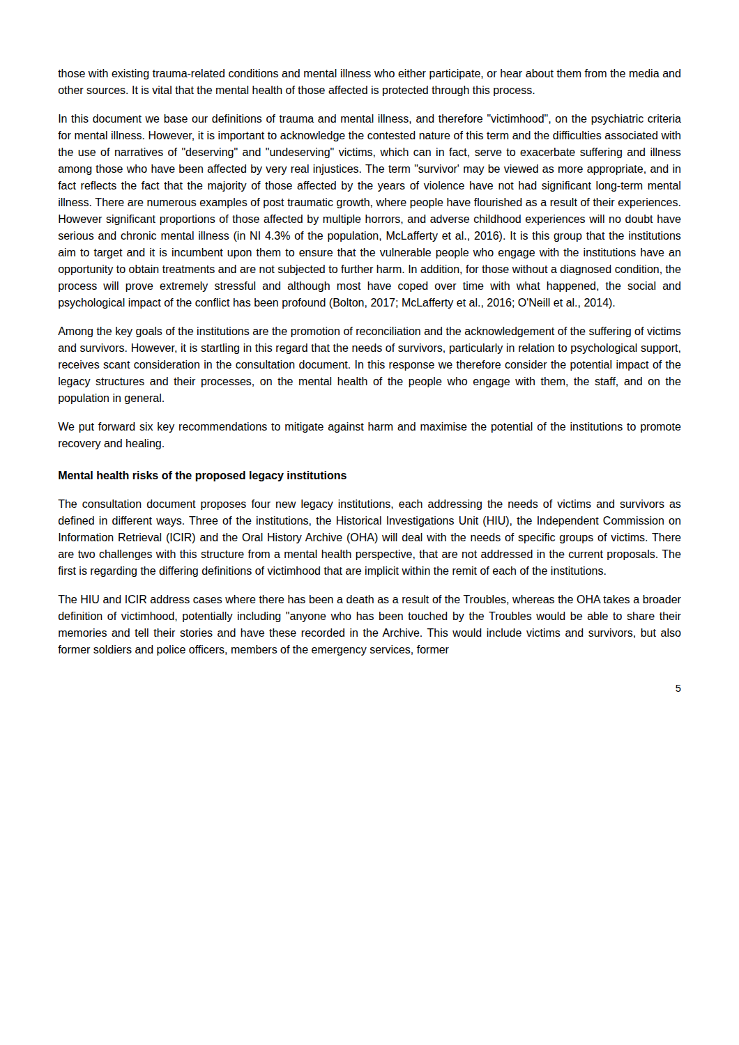those with existing trauma-related conditions and mental illness who either participate, or hear about them from the media and other sources. It is vital that the mental health of those affected is protected through this process.
In this document we base our definitions of trauma and mental illness, and therefore "victimhood", on the psychiatric criteria for mental illness. However, it is important to acknowledge the contested nature of this term and the difficulties associated with the use of narratives of "deserving" and "undeserving" victims, which can in fact, serve to exacerbate suffering and illness among those who have been affected by very real injustices. The term "survivor' may be viewed as more appropriate, and in fact reflects the fact that the majority of those affected by the years of violence have not had significant long-term mental illness. There are numerous examples of post traumatic growth, where people have flourished as a result of their experiences. However significant proportions of those affected by multiple horrors, and adverse childhood experiences will no doubt have serious and chronic mental illness (in NI 4.3% of the population, McLafferty et al., 2016). It is this group that the institutions aim to target and it is incumbent upon them to ensure that the vulnerable people who engage with the institutions have an opportunity to obtain treatments and are not subjected to further harm. In addition, for those without a diagnosed condition, the process will prove extremely stressful and although most have coped over time with what happened, the social and psychological impact of the conflict has been profound (Bolton, 2017; McLafferty et al., 2016; O'Neill et al., 2014).
Among the key goals of the institutions are the promotion of reconciliation and the acknowledgement of the suffering of victims and survivors. However, it is startling in this regard that the needs of survivors, particularly in relation to psychological support, receives scant consideration in the consultation document. In this response we therefore consider the potential impact of the legacy structures and their processes, on the mental health of the people who engage with them, the staff, and on the population in general.
We put forward six key recommendations to mitigate against harm and maximise the potential of the institutions to promote recovery and healing.
Mental health risks of the proposed legacy institutions
The consultation document proposes four new legacy institutions, each addressing the needs of victims and survivors as defined in different ways. Three of the institutions, the Historical Investigations Unit (HIU), the Independent Commission on Information Retrieval (ICIR) and the Oral History Archive (OHA) will deal with the needs of specific groups of victims. There are two challenges with this structure from a mental health perspective, that are not addressed in the current proposals. The first is regarding the differing definitions of victimhood that are implicit within the remit of each of the institutions.
The HIU and ICIR address cases where there has been a death as a result of the Troubles, whereas the OHA takes a broader definition of victimhood, potentially including "anyone who has been touched by the Troubles would be able to share their memories and tell their stories and have these recorded in the Archive. This would include victims and survivors, but also former soldiers and police officers, members of the emergency services, former
5